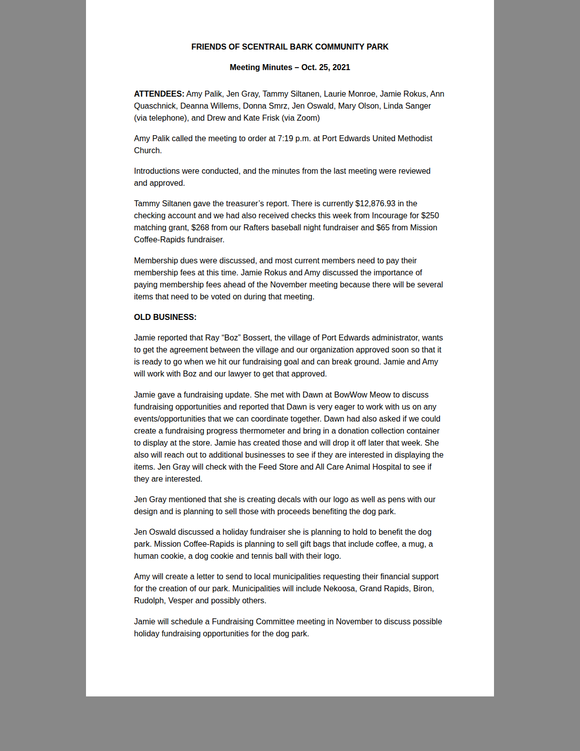FRIENDS OF SCENTRAIL BARK COMMUNITY PARK
Meeting Minutes – Oct. 25, 2021
ATTENDEES: Amy Palik, Jen Gray, Tammy Siltanen, Laurie Monroe, Jamie Rokus, Ann Quaschnick, Deanna Willems, Donna Smrz, Jen Oswald, Mary Olson, Linda Sanger (via telephone), and Drew and Kate Frisk (via Zoom)
Amy Palik called the meeting to order at 7:19 p.m. at Port Edwards United Methodist Church.
Introductions were conducted, and the minutes from the last meeting were reviewed and approved.
Tammy Siltanen gave the treasurer’s report. There is currently $12,876.93 in the checking account and we had also received checks this week from Incourage for $250 matching grant, $268 from our Rafters baseball night fundraiser and $65 from Mission Coffee-Rapids fundraiser.
Membership dues were discussed, and most current members need to pay their membership fees at this time. Jamie Rokus and Amy discussed the importance of paying membership fees ahead of the November meeting because there will be several items that need to be voted on during that meeting.
OLD BUSINESS:
Jamie reported that Ray “Boz” Bossert, the village of Port Edwards administrator, wants to get the agreement between the village and our organization approved soon so that it is ready to go when we hit our fundraising goal and can break ground. Jamie and Amy will work with Boz and our lawyer to get that approved.
Jamie gave a fundraising update. She met with Dawn at BowWow Meow to discuss fundraising opportunities and reported that Dawn is very eager to work with us on any events/opportunities that we can coordinate together. Dawn had also asked if we could create a fundraising progress thermometer and bring in a donation collection container to display at the store. Jamie has created those and will drop it off later that week. She also will reach out to additional businesses to see if they are interested in displaying the items. Jen Gray will check with the Feed Store and All Care Animal Hospital to see if they are interested.
Jen Gray mentioned that she is creating decals with our logo as well as pens with our design and is planning to sell those with proceeds benefiting the dog park.
Jen Oswald discussed a holiday fundraiser she is planning to hold to benefit the dog park. Mission Coffee-Rapids is planning to sell gift bags that include coffee, a mug, a human cookie, a dog cookie and tennis ball with their logo.
Amy will create a letter to send to local municipalities requesting their financial support for the creation of our park. Municipalities will include Nekoosa, Grand Rapids, Biron, Rudolph, Vesper and possibly others.
Jamie will schedule a Fundraising Committee meeting in November to discuss possible holiday fundraising opportunities for the dog park.